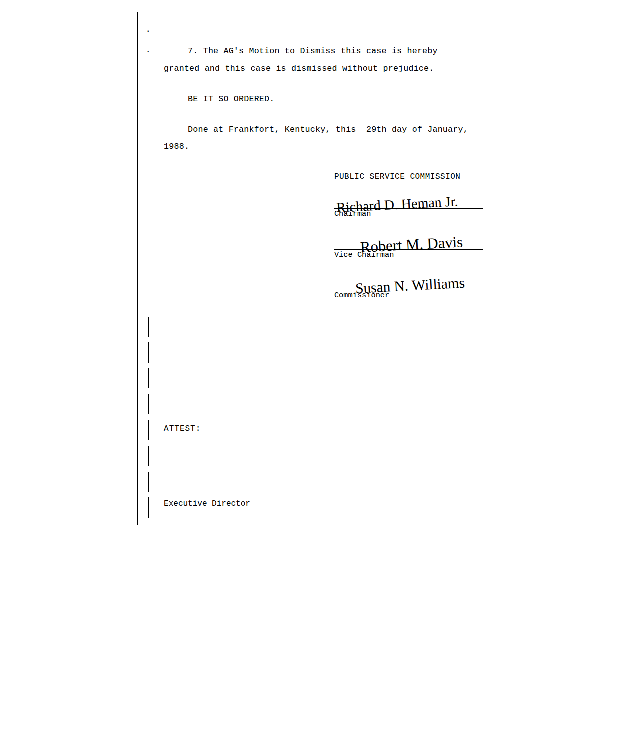. .
7. The AG's Motion to Dismiss this case is hereby granted and this case is dismissed without prejudice.
BE IT SO ORDERED.
Done at Frankfort, Kentucky, this 29th day of January, 1988.
PUBLIC SERVICE COMMISSION
Richard D. Heman Jr.
Chairman
Robert M. Davis
Vice Chairman
Susan N. Williams
Commissioner
ATTEST:
Executive Director